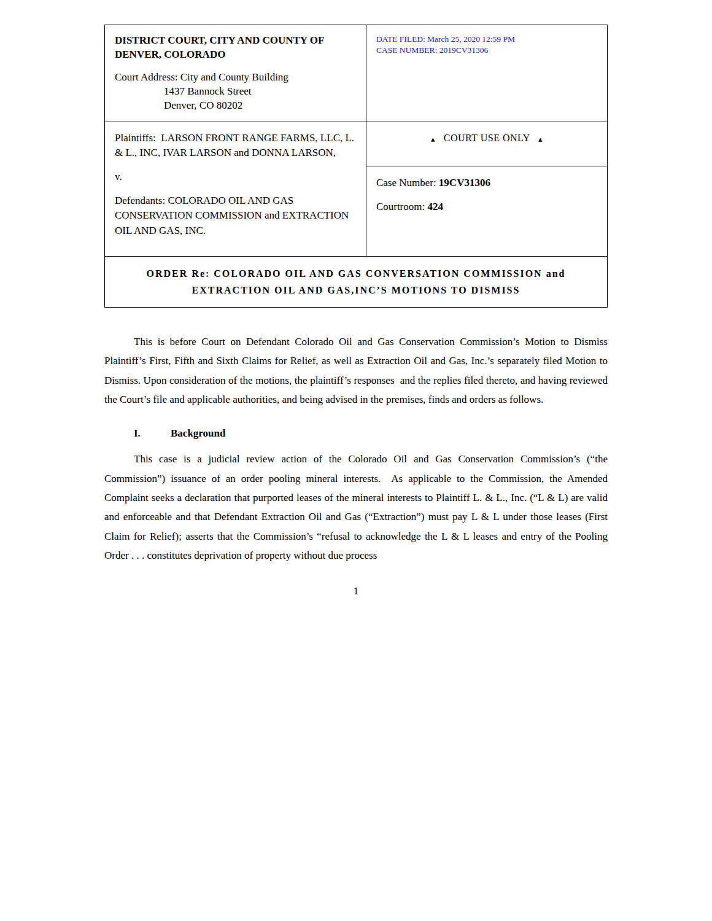| DISTRICT COURT, CITY AND COUNTY OF DENVER, COLORADO Court Address: City and County Building 1437 Bannock Street Denver, CO 80202 | DATE FILED: March 25, 2020 12:59 PM CASE NUMBER: 2019CV31306 |
| Plaintiffs: LARSON FRONT RANGE FARMS, LLC, L. & L., INC, IVAR LARSON and DONNA LARSON, v. Defendants: COLORADO OIL AND GAS CONSERVATION COMMISSION and EXTRACTION OIL AND GAS, INC. | ▴ COURT USE ONLY ▴ |
| Case Number: 19CV31306 Courtroom: 424 |
| ORDER Re: COLORADO OIL AND GAS CONVERSATION COMMISSION and EXTRACTION OIL AND GAS,INC’S MOTIONS TO DISMISS |
This is before Court on Defendant Colorado Oil and Gas Conservation Commission’s Motion to Dismiss Plaintiff’s First, Fifth and Sixth Claims for Relief, as well as Extraction Oil and Gas, Inc.’s separately filed Motion to Dismiss. Upon consideration of the motions, the plaintiff’s responses and the replies filed thereto, and having reviewed the Court’s file and applicable authorities, and being advised in the premises, finds and orders as follows.
I. Background
This case is a judicial review action of the Colorado Oil and Gas Conservation Commission’s (“the Commission”) issuance of an order pooling mineral interests. As applicable to the Commission, the Amended Complaint seeks a declaration that purported leases of the mineral interests to Plaintiff L. & L., Inc. (“L & L) are valid and enforceable and that Defendant Extraction Oil and Gas (“Extraction”) must pay L & L under those leases (First Claim for Relief); asserts that the Commission’s “refusal to acknowledge the L & L leases and entry of the Pooling Order . . . constitutes deprivation of property without due process
1